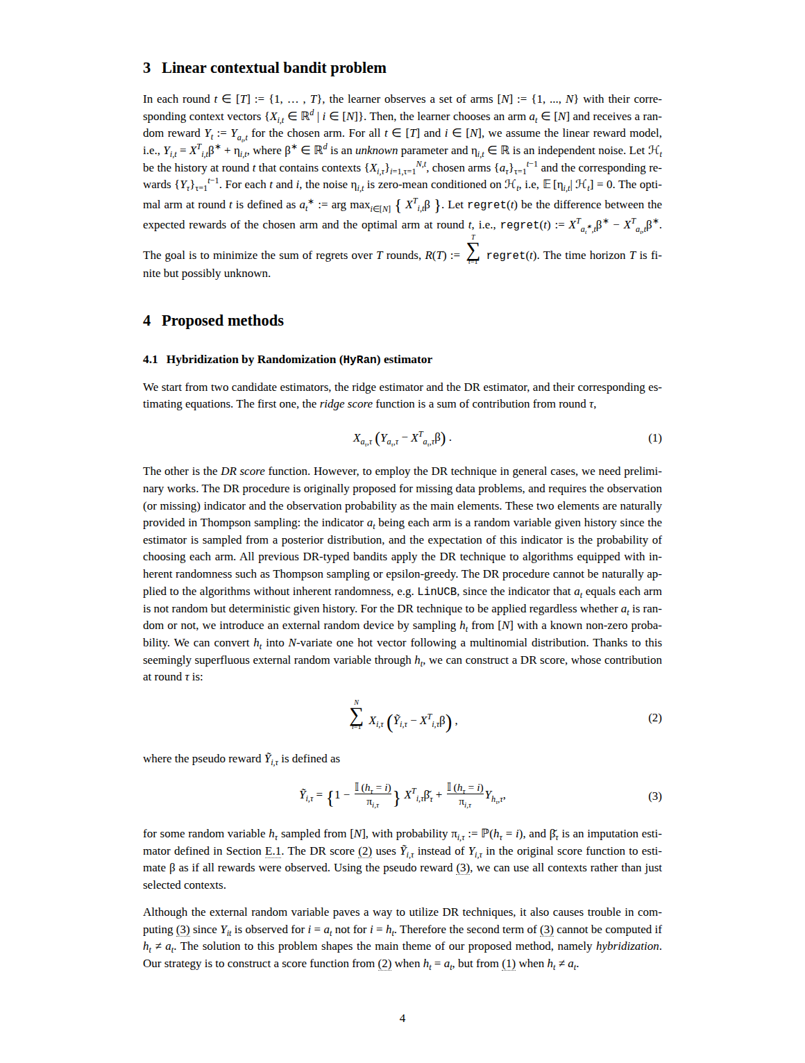3 Linear contextual bandit problem
In each round t ∈ [T] := {1, … , T}, the learner observes a set of arms [N] := {1, ..., N} with their corresponding context vectors {Xi,t ∈ ℝd | i ∈ [N]}. Then, the learner chooses an arm at ∈ [N] and receives a random reward Yt := Yat,t for the chosen arm. For all t ∈ [T] and i ∈ [N], we assume the linear reward model, i.e., Yi,t = XTi,tβ∗ + ηi,t, where β∗ ∈ ℝd is an unknown parameter and ηi,t ∈ ℝ is an independent noise. Let ℋt be the history at round t that contains contexts {Xi,τ}i=1,τ=1N,t, chosen arms {aτ}τ=1t−1 and the corresponding rewards {Yτ}τ=1t−1. For each t and i, the noise ηi,t is zero-mean conditioned on ℋt, i.e, 𝔼 [ηi,t| ℋt] = 0. The optimal arm at round t is defined as at∗ := arg maxi∈[N] { XTi,tβ }. Let regret(t) be the difference between the expected rewards of the chosen arm and the optimal arm at round t, i.e., regret(t) := XTat∗,tβ∗ − XTat,tβ∗. The goal is to minimize the sum of regrets over T rounds, R(T) := T∑t=1 regret(t). The time horizon T is finite but possibly unknown.
4 Proposed methods
4.1 Hybridization by Randomization (HyRan) estimator
We start from two candidate estimators, the ridge estimator and the DR estimator, and their corresponding estimating equations. The first one, the ridge score function is a sum of contribution from round τ,
Xaτ,τ (Yaτ,τ − XTaτ,τβ) . (1)
The other is the DR score function. However, to employ the DR technique in general cases, we need preliminary works. The DR procedure is originally proposed for missing data problems, and requires the observation (or missing) indicator and the observation probability as the main elements. These two elements are naturally provided in Thompson sampling: the indicator at being each arm is a random variable given history since the estimator is sampled from a posterior distribution, and the expectation of this indicator is the probability of choosing each arm. All previous DR-typed bandits apply the DR technique to algorithms equipped with inherent randomness such as Thompson sampling or epsilon-greedy. The DR procedure cannot be naturally applied to the algorithms without inherent randomness, e.g. LinUCB, since the indicator that at equals each arm is not random but deterministic given history. For the DR technique to be applied regardless whether at is random or not, we introduce an external random device by sampling ht from [N] with a known non-zero probability. We can convert ht into N-variate one hot vector following a multinomial distribution. Thanks to this seemingly superfluous external random variable through ht, we can construct a DR score, whose contribution at round τ is:
N∑i=1 Xi,τ (Ỹi,τ − XTi,τβ) , (2)
where the pseudo reward Ỹi,τ is defined as
Ỹi,τ = {1 − 𝕀 (hτ = i) πi,τ} XTi,τβ̆τ + 𝕀 (hτ = i) πi,τ Yhτ,τ, (3)
for some random variable hτ sampled from [N], with probability πi,τ := ℙ(hτ = i), and β̆τ is an imputation estimator defined in Section E.1. The DR score (2) uses Ỹi,τ instead of Yi,τ in the original score function to estimate β as if all rewards were observed. Using the pseudo reward (3), we can use all contexts rather than just selected contexts.
Although the external random variable paves a way to utilize DR techniques, it also causes trouble in computing (3) since Yit is observed for i = at not for i = ht. Therefore the second term of (3) cannot be computed if ht ≠ at. The solution to this problem shapes the main theme of our proposed method, namely hybridization. Our strategy is to construct a score function from (2) when ht = at, but from (1) when ht ≠ at.
4